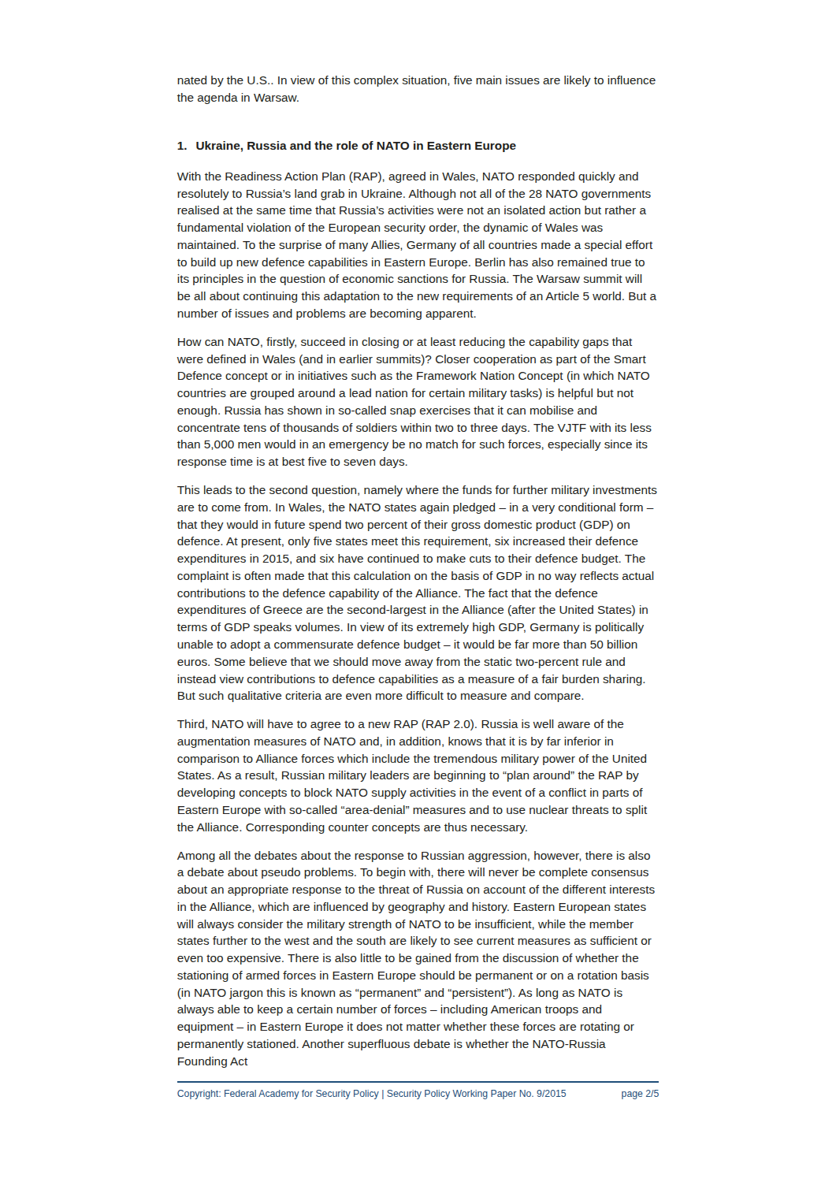nated by the U.S.. In view of this complex situation, five main issues are likely to influence the agenda in Warsaw.
1. Ukraine, Russia and the role of NATO in Eastern Europe
With the Readiness Action Plan (RAP), agreed in Wales, NATO responded quickly and resolutely to Russia’s land grab in Ukraine. Although not all of the 28 NATO governments realised at the same time that Russia’s activities were not an isolated action but rather a fundamental violation of the European security order, the dynamic of Wales was maintained. To the surprise of many Allies, Germany of all countries made a special effort to build up new defence capabilities in Eastern Europe. Berlin has also remained true to its principles in the question of economic sanctions for Russia. The Warsaw summit will be all about continuing this adaptation to the new requirements of an Article 5 world. But a number of issues and problems are becoming apparent.
How can NATO, firstly, succeed in closing or at least reducing the capability gaps that were defined in Wales (and in earlier summits)? Closer cooperation as part of the Smart Defence concept or in initiatives such as the Framework Nation Concept (in which NATO countries are grouped around a lead nation for certain military tasks) is helpful but not enough. Russia has shown in so-called snap exercises that it can mobilise and concentrate tens of thousands of soldiers within two to three days. The VJTF with its less than 5,000 men would in an emergency be no match for such forces, especially since its response time is at best five to seven days.
This leads to the second question, namely where the funds for further military investments are to come from. In Wales, the NATO states again pledged – in a very conditional form – that they would in future spend two percent of their gross domestic product (GDP) on defence. At present, only five states meet this requirement, six increased their defence expenditures in 2015, and six have continued to make cuts to their defence budget. The complaint is often made that this calculation on the basis of GDP in no way reflects actual contributions to the defence capability of the Alliance. The fact that the defence expenditures of Greece are the second-largest in the Alliance (after the United States) in terms of GDP speaks volumes. In view of its extremely high GDP, Germany is politically unable to adopt a commensurate defence budget – it would be far more than 50 billion euros. Some believe that we should move away from the static two-percent rule and instead view contributions to defence capabilities as a measure of a fair burden sharing. But such qualitative criteria are even more difficult to measure and compare.
Third, NATO will have to agree to a new RAP (RAP 2.0). Russia is well aware of the augmentation measures of NATO and, in addition, knows that it is by far inferior in comparison to Alliance forces which include the tremendous military power of the United States. As a result, Russian military leaders are beginning to “plan around” the RAP by developing concepts to block NATO supply activities in the event of a conflict in parts of Eastern Europe with so-called “area-denial” measures and to use nuclear threats to split the Alliance. Corresponding counter concepts are thus necessary.
Among all the debates about the response to Russian aggression, however, there is also a debate about pseudo problems. To begin with, there will never be complete consensus about an appropriate response to the threat of Russia on account of the different interests in the Alliance, which are influenced by geography and history. Eastern European states will always consider the military strength of NATO to be insufficient, while the member states further to the west and the south are likely to see current measures as sufficient or even too expensive. There is also little to be gained from the discussion of whether the stationing of armed forces in Eastern Europe should be permanent or on a rotation basis (in NATO jargon this is known as “permanent” and “persistent”). As long as NATO is always able to keep a certain number of forces – including American troops and equipment – in Eastern Europe it does not matter whether these forces are rotating or permanently stationed. Another superfluous debate is whether the NATO-Russia Founding Act
Copyright: Federal Academy for Security Policy | Security Policy Working Paper No. 9/2015
page 2/5